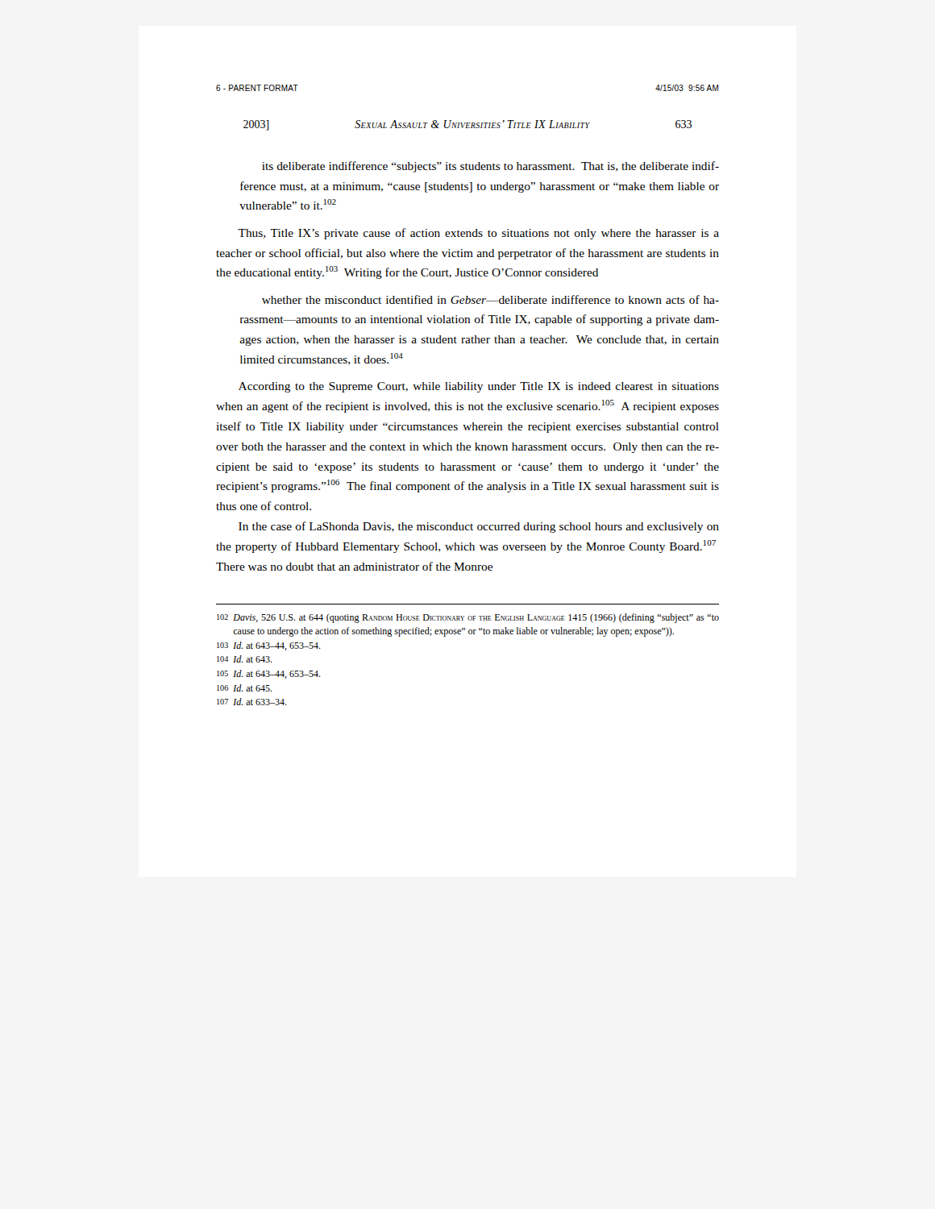6 - PARENT FORMAT 4/15/03 9:56 AM
2003] Sexual Assault & Universities’ Title IX Liability 633
its deliberate indifference “subjects” its students to harassment. That is, the deliberate indifference must, at a minimum, “cause [students] to undergo” harassment or “make them liable or vulnerable” to it.102
Thus, Title IX’s private cause of action extends to situations not only where the harasser is a teacher or school official, but also where the victim and perpetrator of the harassment are students in the educational entity.103 Writing for the Court, Justice O’Connor considered
whether the misconduct identified in Gebser—deliberate indifference to known acts of harassment—amounts to an intentional violation of Title IX, capable of supporting a private damages action, when the harasser is a student rather than a teacher. We conclude that, in certain limited circumstances, it does.104
According to the Supreme Court, while liability under Title IX is indeed clearest in situations when an agent of the recipient is involved, this is not the exclusive scenario.105 A recipient exposes itself to Title IX liability under “circumstances wherein the recipient exercises substantial control over both the harasser and the context in which the known harassment occurs. Only then can the recipient be said to ‘expose’ its students to harassment or ‘cause’ them to undergo it ‘under’ the recipient’s programs.”106 The final component of the analysis in a Title IX sexual harassment suit is thus one of control.
In the case of LaShonda Davis, the misconduct occurred during school hours and exclusively on the property of Hubbard Elementary School, which was overseen by the Monroe County Board.107 There was no doubt that an administrator of the Monroe
102
Davis, 526 U.S. at 644 (quoting Random House Dictionary of the English Language 1415 (1966) (defining “subject” as “to cause to undergo the action of something specified; expose” or “to make liable or vulnerable; lay open; expose”)).
103
Id. at 643–44, 653–54.
104
Id. at 643.
105
Id. at 643–44, 653–54.
106
Id. at 645.
107
Id. at 633–34.